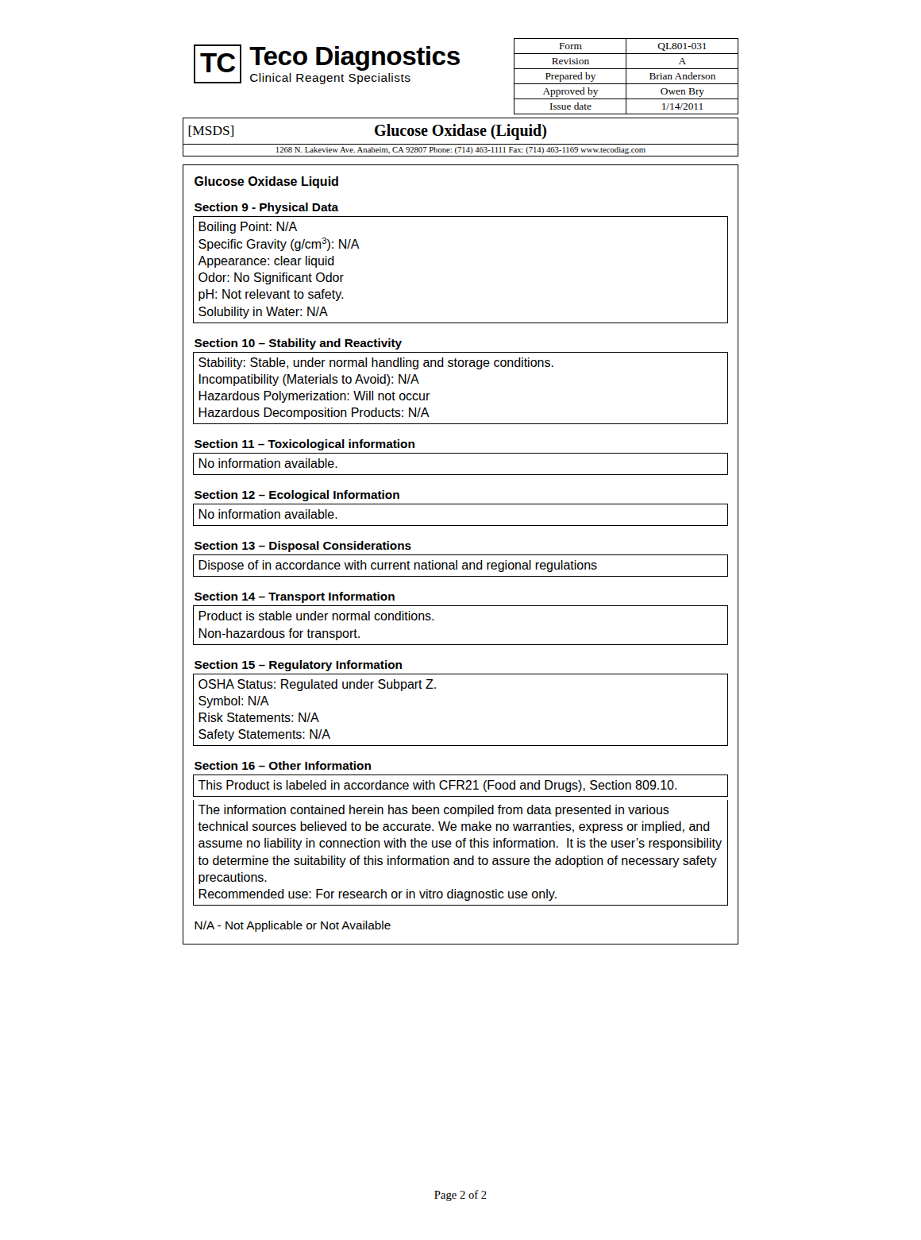TC
Teco Diagnostics
Clinical Reagent Specialists
| Form | QL801-031 |
| Revision | A |
| Prepared by | Brian Anderson |
| Approved by | Owen Bry |
| Issue date | 1/14/2011 |
[MSDS] Glucose Oxidase (Liquid)
1268 N. Lakeview Ave. Anaheim, CA 92807 Phone: (714) 463-1111 Fax: (714) 463-1169 www.tecodiag.com
Glucose Oxidase Liquid
Section 9 - Physical Data
Boiling Point: N/A
Specific Gravity (g/cm3): N/A
Appearance: clear liquid
Odor: No Significant Odor
pH: Not relevant to safety.
Solubility in Water: N/A
Section 10 – Stability and Reactivity
Stability: Stable, under normal handling and storage conditions.
Incompatibility (Materials to Avoid): N/A
Hazardous Polymerization: Will not occur
Hazardous Decomposition Products: N/A
Section 11 – Toxicological information
No information available.
Section 12 – Ecological Information
No information available.
Section 13 – Disposal Considerations
Dispose of in accordance with current national and regional regulations
Section 14 – Transport Information
Product is stable under normal conditions.
Non-hazardous for transport.
Section 15 – Regulatory Information
OSHA Status: Regulated under Subpart Z.
Symbol: N/A
Risk Statements: N/A
Safety Statements: N/A
Section 16 – Other Information
This Product is labeled in accordance with CFR21 (Food and Drugs), Section 809.10.
The information contained herein has been compiled from data presented in various technical sources believed to be accurate. We make no warranties, express or implied, and assume no liability in connection with the use of this information. It is the user’s responsibility to determine the suitability of this information and to assure the adoption of necessary safety precautions.
Recommended use: For research or in vitro diagnostic use only.
N/A - Not Applicable or Not Available
Page 2 of 2